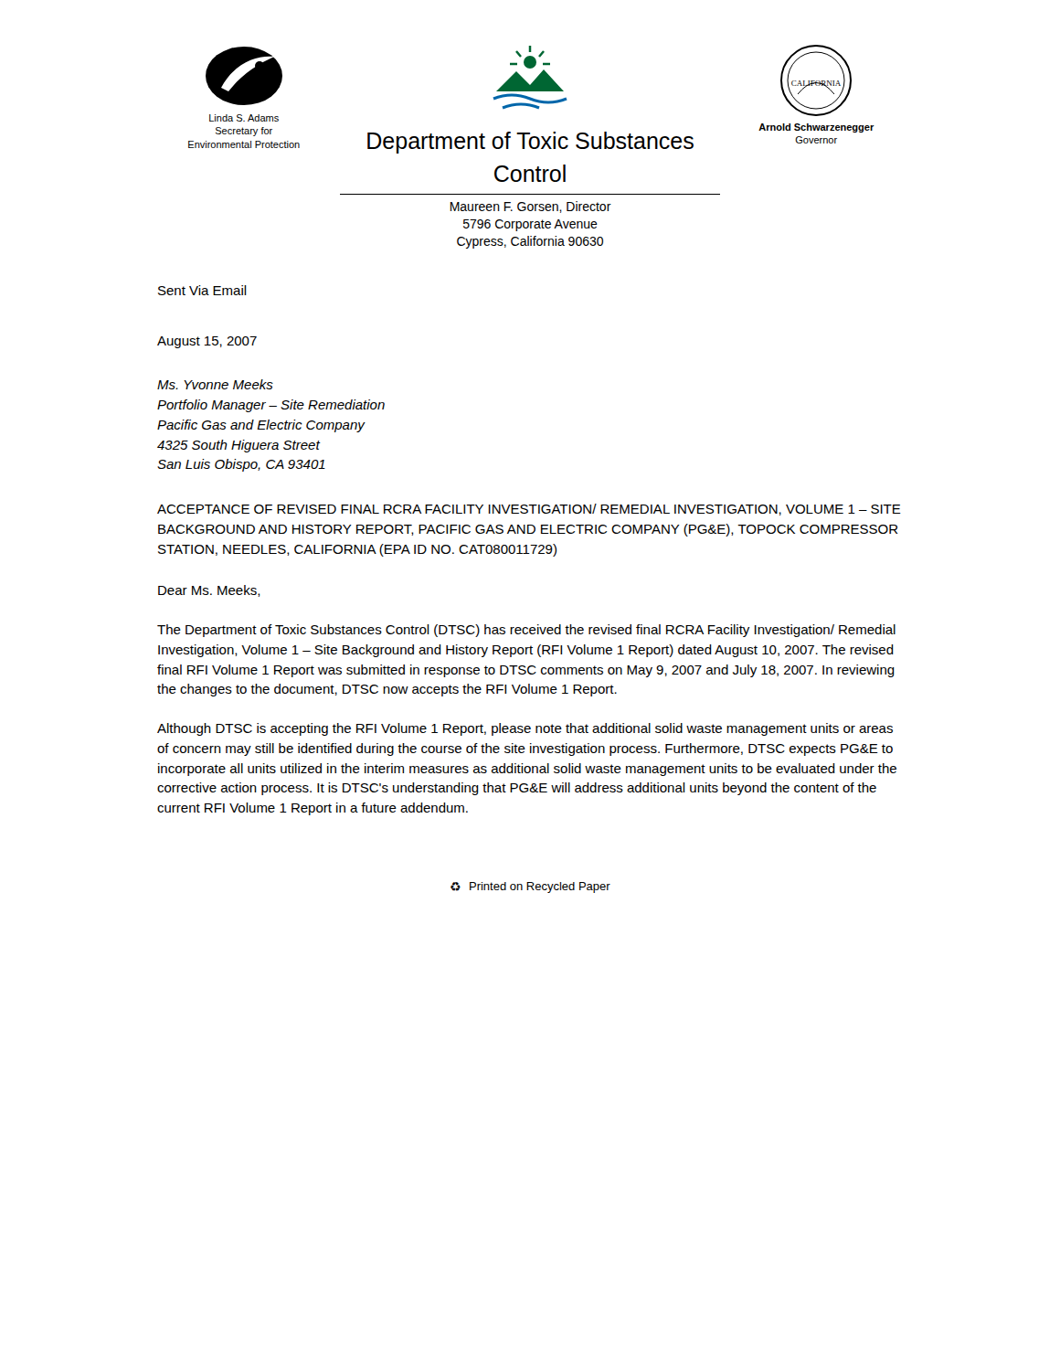Linda S. Adams
Secretary for
Environmental Protection
Department of Toxic Substances Control
Maureen F. Gorsen, Director
5796 Corporate Avenue
Cypress, California 90630
Arnold Schwarzenegger
Governor
Sent Via Email
August 15, 2007
Ms. Yvonne Meeks
Portfolio Manager – Site Remediation
Pacific Gas and Electric Company
4325 South Higuera Street
San Luis Obispo, CA 93401
Acceptance of Revised Final RCRA Facility Investigation/ Remedial Investigation, Volume 1 – Site Background and History Report, Pacific Gas and Electric Company (PG&E), Topock Compressor Station, Needles, California (EPA ID No. CAT080011729)
Dear Ms. Meeks,
The Department of Toxic Substances Control (DTSC) has received the revised final RCRA Facility Investigation/ Remedial Investigation, Volume 1 – Site Background and History Report (RFI Volume 1 Report) dated August 10, 2007. The revised final RFI Volume 1 Report was submitted in response to DTSC comments on May 9, 2007 and July 18, 2007. In reviewing the changes to the document, DTSC now accepts the RFI Volume 1 Report.
Although DTSC is accepting the RFI Volume 1 Report, please note that additional solid waste management units or areas of concern may still be identified during the course of the site investigation process. Furthermore, DTSC expects PG&E to incorporate all units utilized in the interim measures as additional solid waste management units to be evaluated under the corrective action process. It is DTSC's understanding that PG&E will address additional units beyond the content of the current RFI Volume 1 Report in a future addendum.
♻ Printed on Recycled Paper